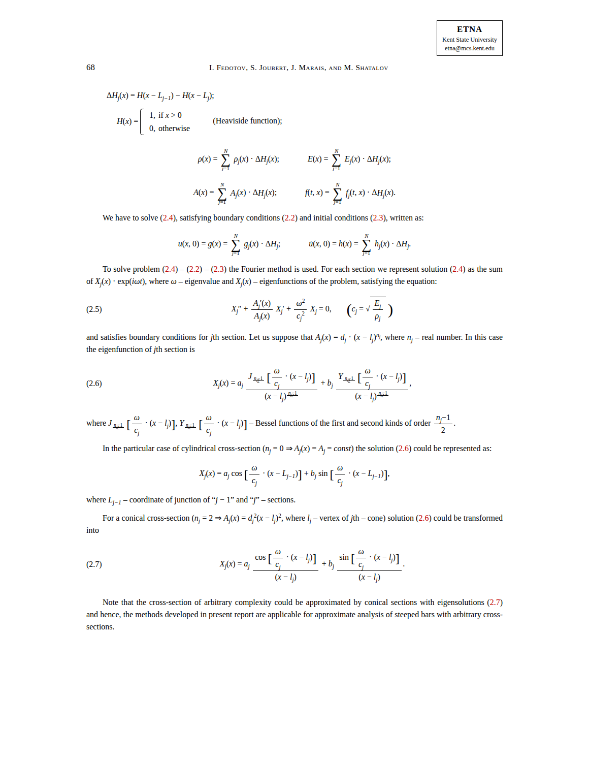ETNA
Kent State University
etna@mcs.kent.edu
68
I. Fedotov, S. Joubert, J. Marais, and M. Shatalov
ΔHj(x) = H(x − Lj−1) − H(x − Lj);
H(x) =
| 1, | if x > 0 |
| 0, | otherwise |
(Heaviside function);
ρ(x) = N∑j=1 ρj(x) · ΔHj(x);
E(x) = N∑j=1 Ej(x) · ΔHj(x);
A(x) = N∑j=1 Aj(x) · ΔHj(x);
f(t, x) = N∑j=1 fj(t, x) · ΔHj(x).
We have to solve (2.4), satisfying boundary conditions (2.2) and initial conditions (2.3), written as:
u(x, 0) = g(x) = N∑j=1 gj(x) · ΔHj;
u̇(x, 0) = h(x) = N∑j=1 hj(x) · ΔHj.
To solve problem (2.4) – (2.2) – (2.3) the Fourier method is used. For each section we represent solution (2.4) as the sum of Xj(x) · exp(iωt), where ω – eigenvalue and Xj(x) – eigenfunctions of the problem, satisfying the equation:
(2.5)
Xj″ + Aj′(x) Aj(x) Xj′ + ω2 cj2 Xj = 0, (cj = √Ej ρj )
and satisfies boundary conditions for jth section. Let us suppose that Aj(x) = dj · (x − lj)nj, where nj – real number. In this case the eigenfunction of jth section is
(2.6)
Xj(x) = aj Jnj−12 [ωcj · (x − lj)] (x − lj)nj−12 + bj Ynj−12 [ωcj · (x − lj)] (x − lj)nj−12 ,
where Jnj−12 [ωcj · (x − lj)], Ynj−12 [ωcj · (x − lj)] – Bessel functions of the first and second kinds of order nj−12.
In the particular case of cylindrical cross-section (nj = 0 ⇒ Aj(x) = Aj = const) the solution (2.6) could be represented as:
Xj(x) = aj cos [ωcj · (x − Lj−1)] + bj sin [ωcj · (x − Lj−1)],
where Lj−1 – coordinate of junction of “j − 1” and “j” – sections.
For a conical cross-section (nj = 2 ⇒ Aj(x) = dj2(x − lj)2, where lj – vertex of jth – cone) solution (2.6) could be transformed into
(2.7)
Xj(x) = aj cos [ωcj · (x − lj)] (x − lj) + bj sin [ωcj · (x − lj)] (x − lj) .
Note that the cross-section of arbitrary complexity could be approximated by conical sections with eigensolutions (2.7) and hence, the methods developed in present report are applicable for approximate analysis of steeped bars with arbitrary cross-sections.